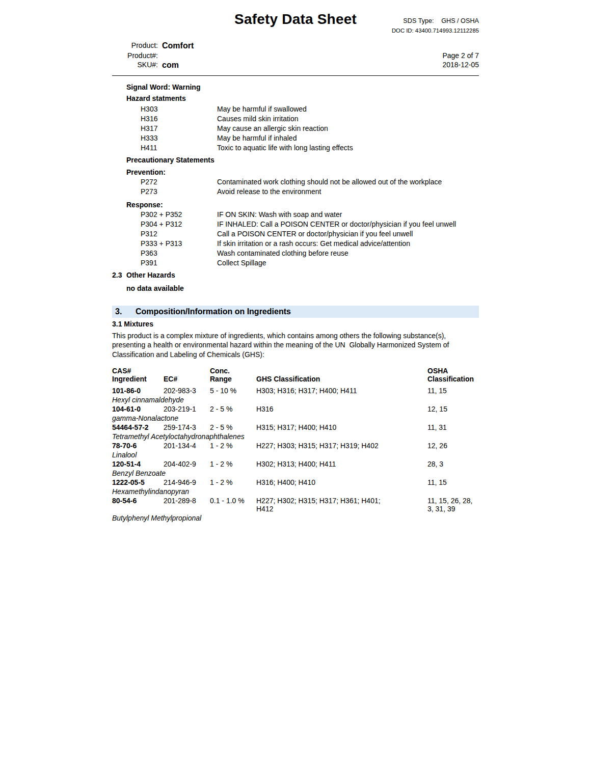SDS Type: GHS / OSHA
Safety Data Sheet
DOC ID: 43400.714993.12112285
| Product: | Comfort | |
| Product#: | | Page 2 of 7 |
| SKU#: | com | 2018-12-05 |
Signal Word: Warning
Hazard statments
| H303 | May be harmful if swallowed |
| H316 | Causes mild skin irritation |
| H317 | May cause an allergic skin reaction |
| H333 | May be harmful if inhaled |
| H411 | Toxic to aquatic life with long lasting effects |
Precautionary Statements
Prevention:
| P272 | Contaminated work clothing should not be allowed out of the workplace |
| P273 | Avoid release to the environment |
Response:
| P302 + P352 | IF ON SKIN: Wash with soap and water |
| P304 + P312 | IF INHALED: Call a POISON CENTER or doctor/physician if you feel unwell |
| P312 | Call a POISON CENTER or doctor/physician if you feel unwell |
| P333 + P313 | If skin irritation or a rash occurs: Get medical advice/attention |
| P363 | Wash contaminated clothing before reuse |
| P391 | Collect Spillage |
2.3 Other Hazards
no data available
3. Composition/Information on Ingredients
3.1 Mixtures
This product is a complex mixture of ingredients, which contains among others the following substance(s), presenting a health or environmental hazard within the meaning of the UN Globally Harmonized System of Classification and Labeling of Chemicals (GHS):
| CAS# Ingredient | EC# | Conc. Range | GHS Classification | OSHA Classification |
| --- | --- | --- | --- | --- |
| 101-86-0 | 202-983-3 | 5 - 10 % | H303; H316; H317; H400; H411 | 11, 15 |
| Hexyl cinnamaldehyde |
| 104-61-0 | 203-219-1 | 2 - 5 % | H316 | 12, 15 |
| gamma-Nonalactone |
| 54464-57-2 | 259-174-3 | 2 - 5 % | H315; H317; H400; H410 | 11, 31 |
| Tetramethyl Acetyloctahydronaphthalenes |
| 78-70-6 | 201-134-4 | 1 - 2 % | H227; H303; H315; H317; H319; H402 | 12, 26 |
| Linalool |
| 120-51-4 | 204-402-9 | 1 - 2 % | H302; H313; H400; H411 | 28, 3 |
| Benzyl Benzoate |
| 1222-05-5 | 214-946-9 | 1 - 2 % | H316; H400; H410 | 11, 15 |
| Hexamethylindanopyran |
| 80-54-6 | 201-289-8 | 0.1 - 1.0 % | H227; H302; H315; H317; H361; H401; H412 | 11, 15, 26, 28, 3, 31, 39 |
| Butylphenyl Methylpropional |